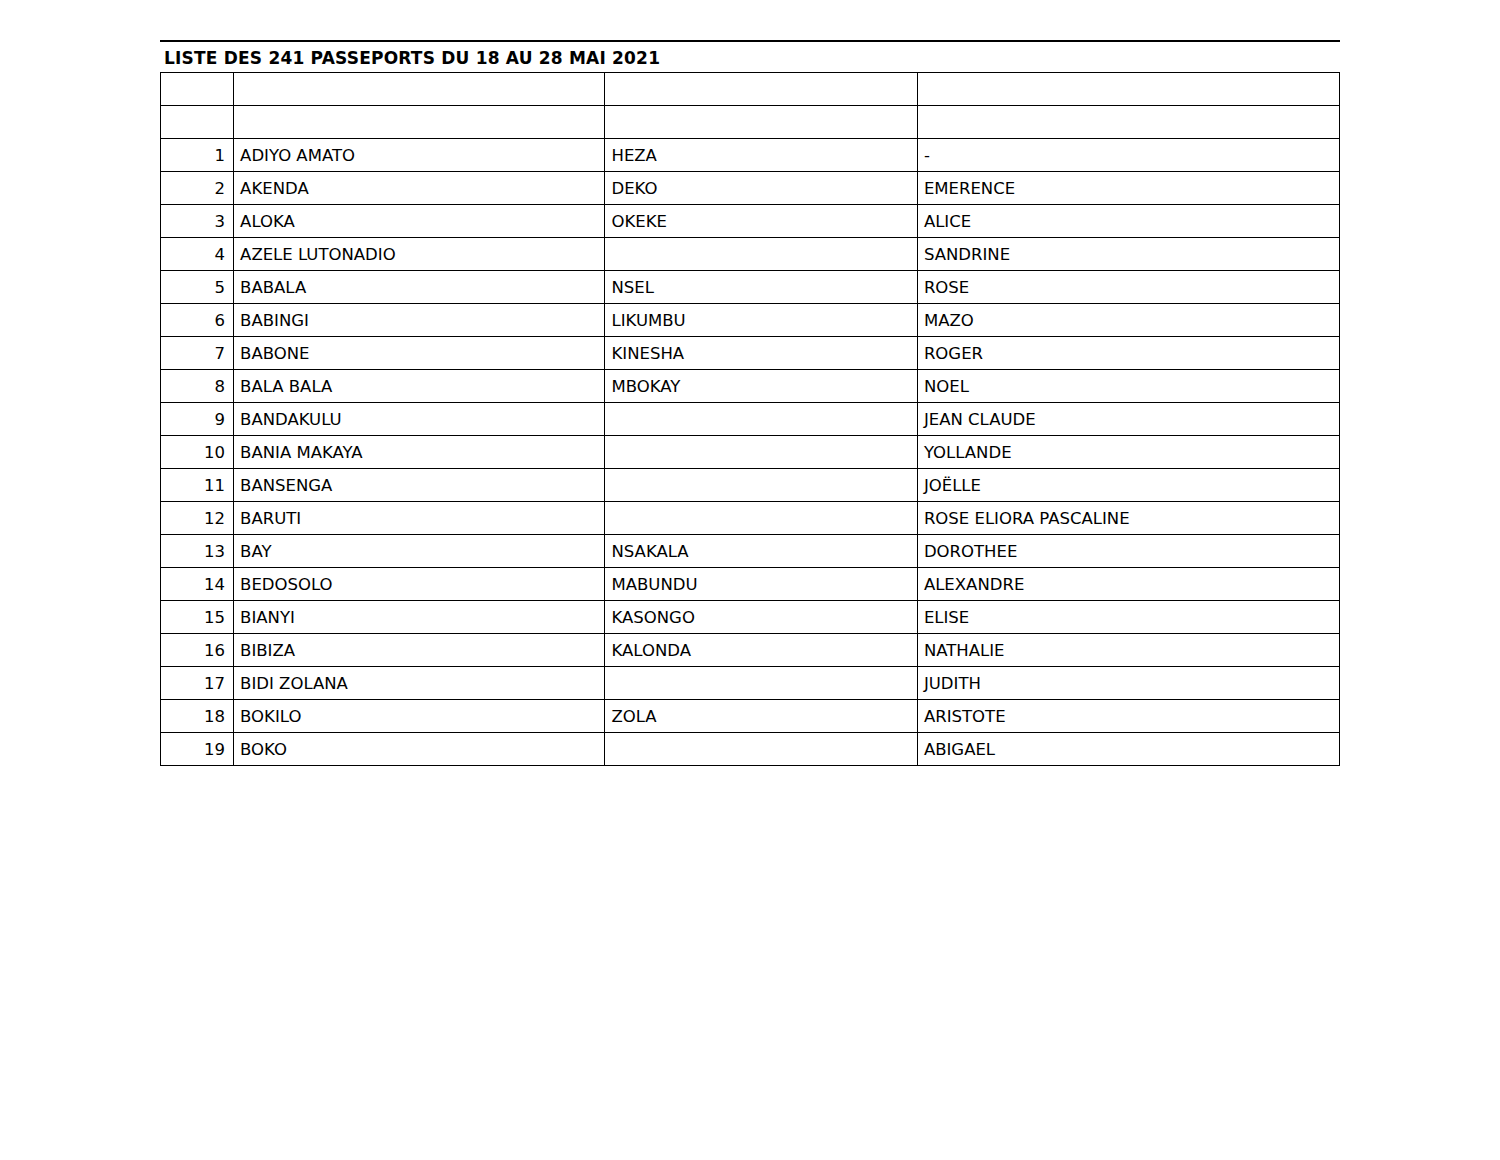LISTE DES 241 PASSEPORTS DU 18 AU 28 MAI 2021
| 1 | ADIYO AMATO | HEZA | - |
| 2 | AKENDA | DEKO | EMERENCE |
| 3 | ALOKA | OKEKE | ALICE |
| 4 | AZELE LUTONADIO | | SANDRINE |
| 5 | BABALA | NSEL | ROSE |
| 6 | BABINGI | LIKUMBU | MAZO |
| 7 | BABONE | KINESHA | ROGER |
| 8 | BALA BALA | MBOKAY | NOEL |
| 9 | BANDAKULU | | JEAN CLAUDE |
| 10 | BANIA MAKAYA | | YOLLANDE |
| 11 | BANSENGA | | JOËLLE |
| 12 | BARUTI | | ROSE ELIORA PASCALINE |
| 13 | BAY | NSAKALA | DOROTHEE |
| 14 | BEDOSOLO | MABUNDU | ALEXANDRE |
| 15 | BIANYI | KASONGO | ELISE |
| 16 | BIBIZA | KALONDA | NATHALIE |
| 17 | BIDI ZOLANA | | JUDITH |
| 18 | BOKILO | ZOLA | ARISTOTE |
| 19 | BOKO | | ABIGAEL |